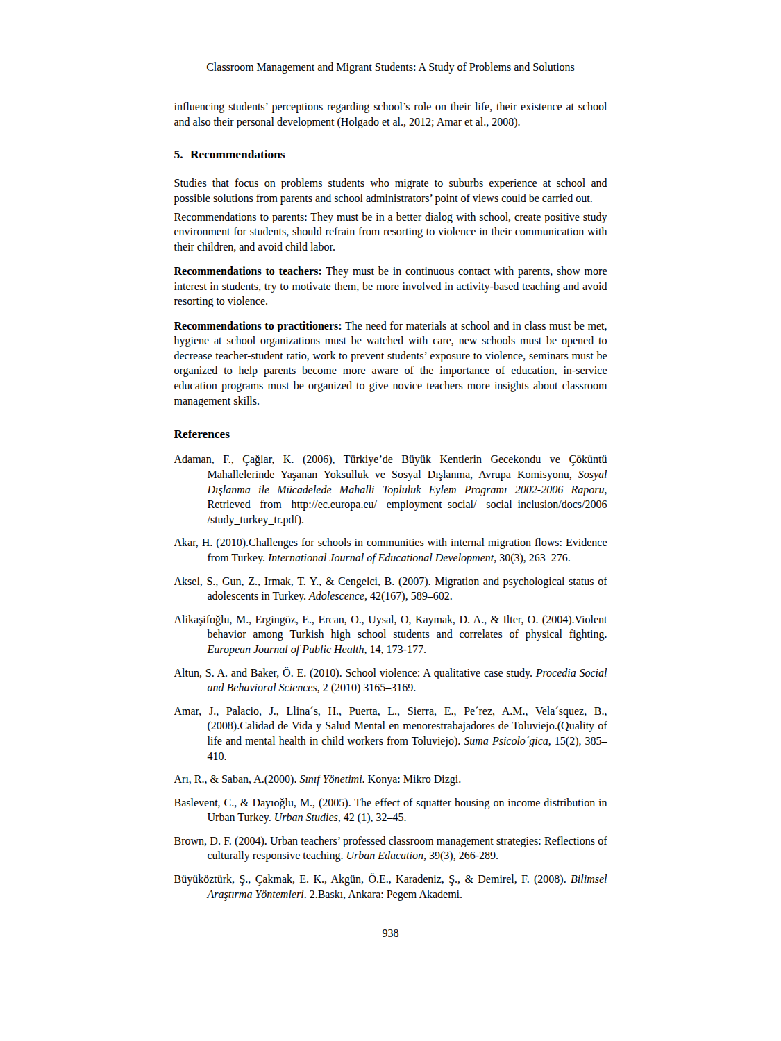Classroom Management and Migrant Students: A Study of Problems and Solutions
influencing students’ perceptions regarding school’s role on their life, their existence at school and also their personal development (Holgado et al., 2012; Amar et al., 2008).
5. Recommendations
Studies that focus on problems students who migrate to suburbs experience at school and possible solutions from parents and school administrators’ point of views could be carried out.
Recommendations to parents: They must be in a better dialog with school, create positive study environment for students, should refrain from resorting to violence in their communication with their children, and avoid child labor.
Recommendations to teachers: They must be in continuous contact with parents, show more interest in students, try to motivate them, be more involved in activity-based teaching and avoid resorting to violence.
Recommendations to practitioners: The need for materials at school and in class must be met, hygiene at school organizations must be watched with care, new schools must be opened to decrease teacher-student ratio, work to prevent students’ exposure to violence, seminars must be organized to help parents become more aware of the importance of education, in-service education programs must be organized to give novice teachers more insights about classroom management skills.
References
Adaman, F., Çağlar, K. (2006), Türkiye’de Büyük Kentlerin Gecekondu ve Çöküntü Mahallelerinde Yaşanan Yoksulluk ve Sosyal Dışlanma, Avrupa Komisyonu, Sosyal Dışlanma ile Mücadelede Mahalli Topluluk Eylem Programı 2002-2006 Raporu, Retrieved from http://ec.europa.eu/ employment_social/ social_inclusion/docs/2006 /study_turkey_tr.pdf).
Akar, H. (2010).Challenges for schools in communities with internal migration flows: Evidence from Turkey. International Journal of Educational Development, 30(3), 263–276.
Aksel, S., Gun, Z., Irmak, T. Y., & Cengelci, B. (2007). Migration and psychological status of adolescents in Turkey. Adolescence, 42(167), 589–602.
Alikaşifoğlu, M., Ergingöz, E., Ercan, O., Uysal, O, Kaymak, D. A., & Ilter, O. (2004).Violent behavior among Turkish high school students and correlates of physical fighting. European Journal of Public Health, 14, 173-177.
Altun, S. A. and Baker, Ö. E. (2010). School violence: A qualitative case study. Procedia Social and Behavioral Sciences, 2 (2010) 3165–3169.
Amar, J., Palacio, J., Llina´s, H., Puerta, L., Sierra, E., Pe´rez, A.M., Vela´squez, B., (2008).Calidad de Vida y Salud Mental en menorestrabajadores de Toluviejo.(Quality of life and mental health in child workers from Toluviejo). Suma Psicolo´gica, 15(2), 385–410.
Arı, R., & Saban, A.(2000). Sınıf Yönetimi. Konya: Mikro Dizgi.
Baslevent, C., & Dayıoğlu, M., (2005). The effect of squatter housing on income distribution in Urban Turkey. Urban Studies, 42 (1), 32–45.
Brown, D. F. (2004). Urban teachers’ professed classroom management strategies: Reflections of culturally responsive teaching. Urban Education, 39(3), 266-289.
Büyüköztürk, Ş., Çakmak, E. K., Akgün, Ö.E., Karadeniz, Ş., & Demirel, F. (2008). Bilimsel Araştırma Yöntemleri. 2.Baskı, Ankara: Pegem Akademi.
938